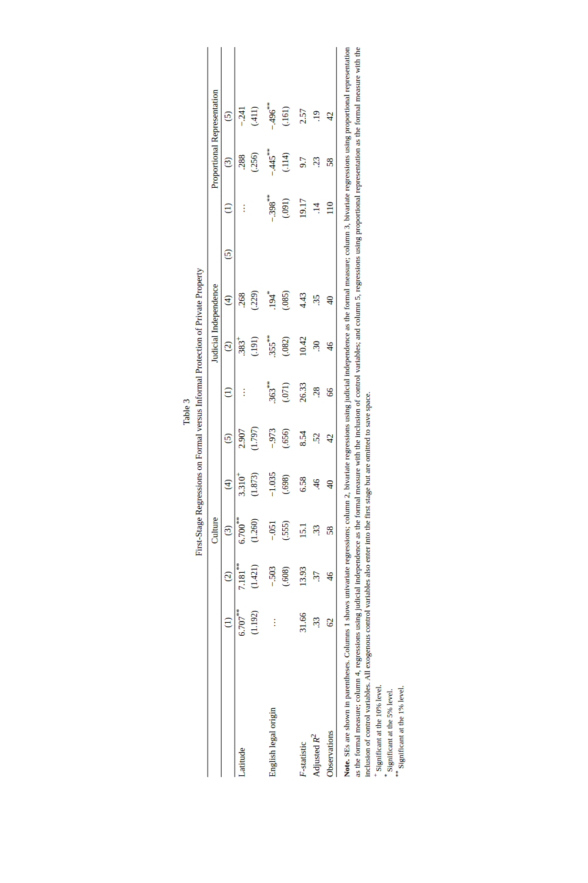Table 3 First-Stage Regressions on Formal versus Informal Protection of Private Property
| | Culture | Judicial Independence | Proportional Representation |
| --- | --- | --- | --- |
| | (1) | (2) | (3) | (4) | (5) | (1) | (2) | (4) | (5) | (1) | (3) | (5) | |
| Latitude | 6.707 ** | 7.181 ** | 6.700 ** | 3.310 + | 2.907 | … | .383 + | .268 | | … | .288 | −.241 | |
| | (1.192) | (1.421) | (1.260) | (1.873) | (1.797) | | (.191) | (.229) | | | (.256) | (.411) | |
| English legal origin | … | −.503 | −.051 | −1.035 | −.973 | .363 ** | .355 ** | .194 * | | −.398 ** | −.445 ** | −.496 ** | |
| | | (.608) | (.555) | (.698) | (.656) | (.071) | (.082) | (.085) | | (.091) | (.114) | (.161) | |
| F -statistic | 31.66 | 13.93 | 15.1 | 6.58 | 8.54 | 26.33 | 10.42 | 4.43 | | 19.17 | 9.7 | 2.57 | |
| Adjusted R 2 | .33 | .37 | .33 | .46 | .52 | .28 | .30 | .35 | | .14 | .23 | .19 | |
| Observations | 62 | 46 | 58 | 40 | 42 | 66 | 46 | 40 | | 110 | 58 | 42 | |
Note. SEs are shown in parentheses. Columns 1 shows univariate regressions; column 2, bivariate regressions using judicial independence as the formal measure; column 3, bivariate regressions using proportional representation as the formal measure; column 4, regressions using judicial independence as the formal measure with the inclusion of control variables; and column 5, regressions using proportional representation as the formal measure with the inclusion of control variables. All exogenous control variables also enter into the first stage but are omitted to save space.
+ Significant at the 10% level.
* Significant at the 5% level.
** Significant at the 1% level.